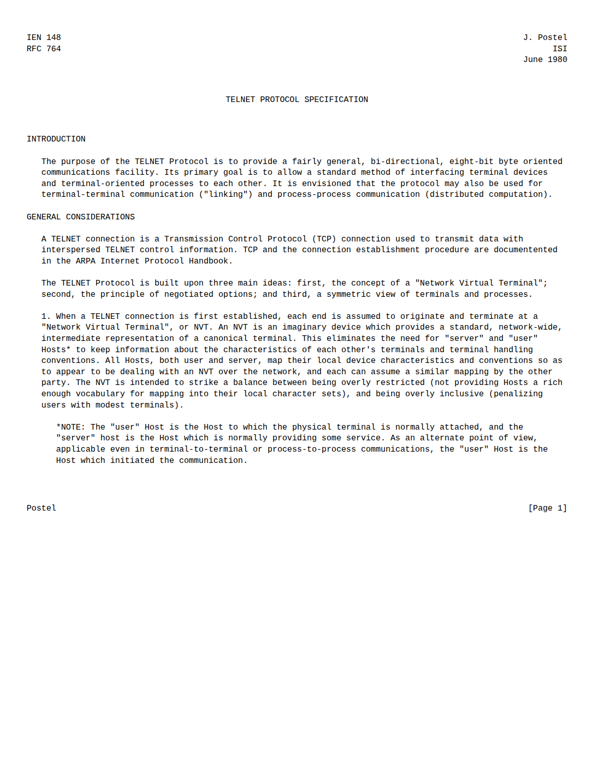IEN 148 RFC 764
J. Postel ISI June 1980
TELNET PROTOCOL SPECIFICATION
INTRODUCTION
The purpose of the TELNET Protocol is to provide a fairly general, bi-directional, eight-bit byte oriented communications facility. Its primary goal is to allow a standard method of interfacing terminal devices and terminal-oriented processes to each other. It is envisioned that the protocol may also be used for terminal-terminal communication ("linking") and process-process communication (distributed computation).
GENERAL CONSIDERATIONS
A TELNET connection is a Transmission Control Protocol (TCP) connection used to transmit data with interspersed TELNET control information. TCP and the connection establishment procedure are documentented in the ARPA Internet Protocol Handbook.
The TELNET Protocol is built upon three main ideas: first, the concept of a "Network Virtual Terminal"; second, the principle of negotiated options; and third, a symmetric view of terminals and processes.
1. When a TELNET connection is first established, each end is assumed to originate and terminate at a "Network Virtual Terminal", or NVT. An NVT is an imaginary device which provides a standard, network-wide, intermediate representation of a canonical terminal. This eliminates the need for "server" and "user" Hosts* to keep information about the characteristics of each other's terminals and terminal handling conventions. All Hosts, both user and server, map their local device characteristics and conventions so as to appear to be dealing with an NVT over the network, and each can assume a similar mapping by the other party. The NVT is intended to strike a balance between being overly restricted (not providing Hosts a rich enough vocabulary for mapping into their local character sets), and being overly inclusive (penalizing users with modest terminals).
*NOTE: The "user" Host is the Host to which the physical terminal is normally attached, and the "server" host is the Host which is normally providing some service. As an alternate point of view, applicable even in terminal-to-terminal or process-to-process communications, the "user" Host is the Host which initiated the communication.
Postel
[Page 1]